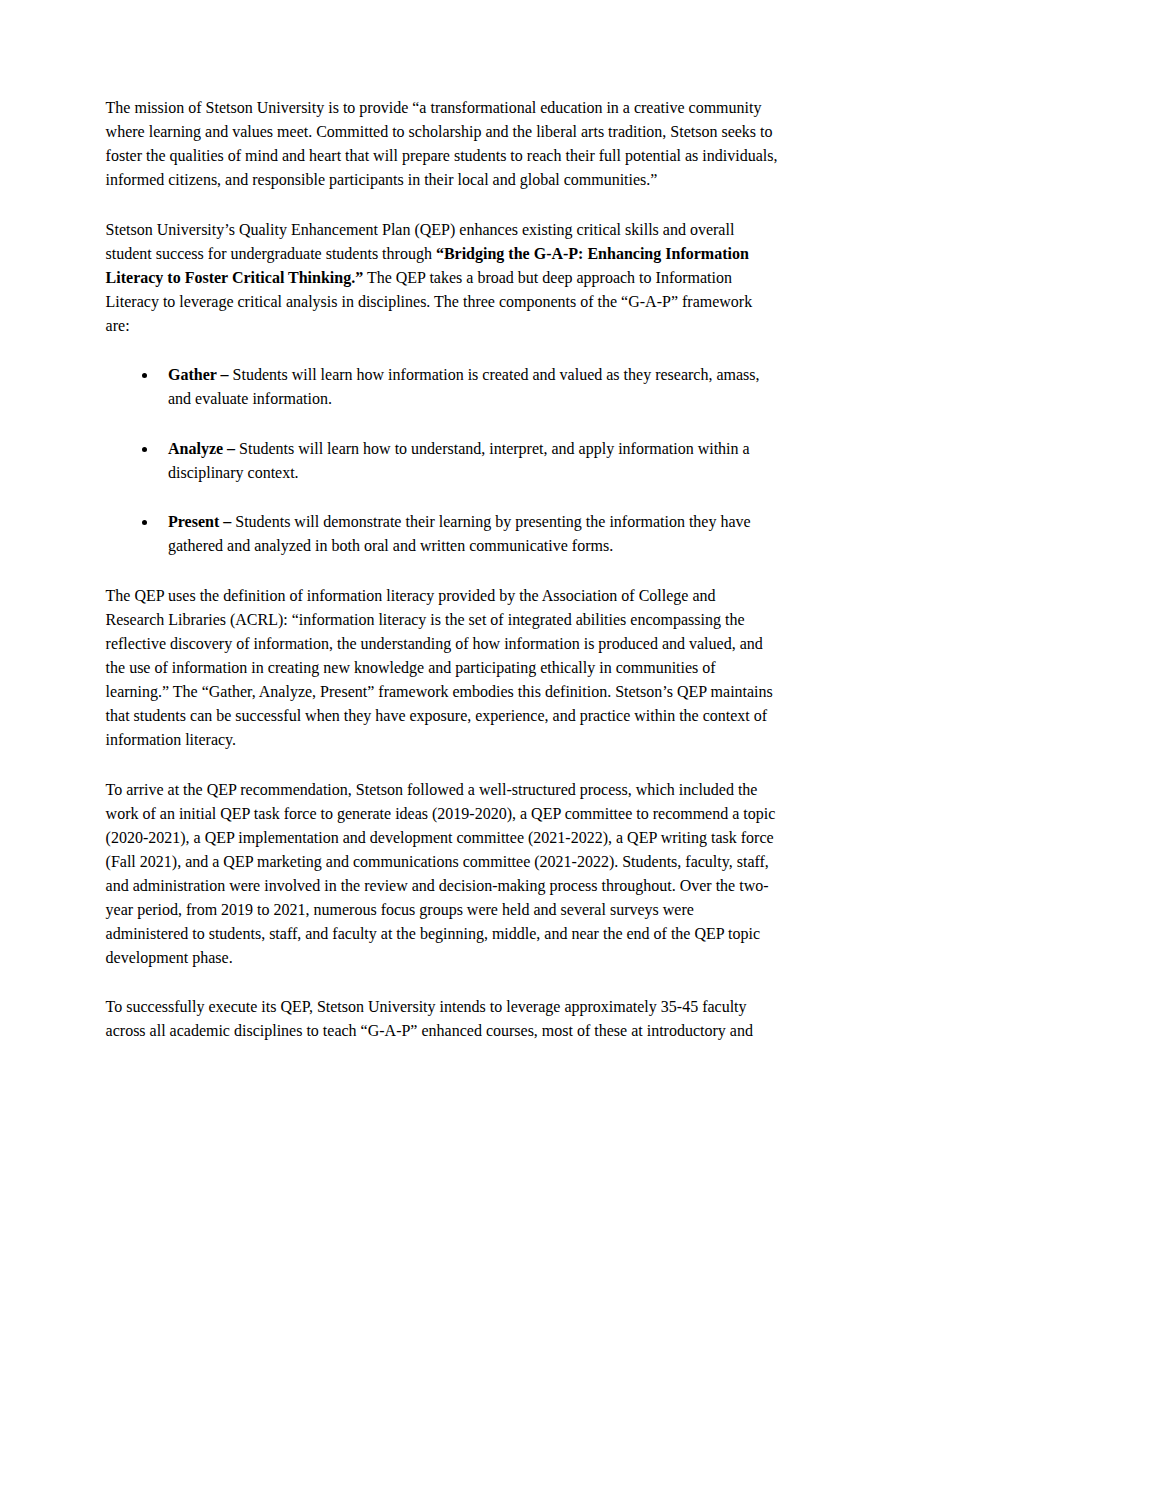The mission of Stetson University is to provide “a transformational education in a creative community where learning and values meet. Committed to scholarship and the liberal arts tradition, Stetson seeks to foster the qualities of mind and heart that will prepare students to reach their full potential as individuals, informed citizens, and responsible participants in their local and global communities.”
Stetson University’s Quality Enhancement Plan (QEP) enhances existing critical skills and overall student success for undergraduate students through “Bridging the G-A-P: Enhancing Information Literacy to Foster Critical Thinking.” The QEP takes a broad but deep approach to Information Literacy to leverage critical analysis in disciplines. The three components of the “G-A-P” framework are:
Gather – Students will learn how information is created and valued as they research, amass, and evaluate information.
Analyze – Students will learn how to understand, interpret, and apply information within a disciplinary context.
Present – Students will demonstrate their learning by presenting the information they have gathered and analyzed in both oral and written communicative forms.
The QEP uses the definition of information literacy provided by the Association of College and Research Libraries (ACRL): “information literacy is the set of integrated abilities encompassing the reflective discovery of information, the understanding of how information is produced and valued, and the use of information in creating new knowledge and participating ethically in communities of learning.” The “Gather, Analyze, Present” framework embodies this definition. Stetson’s QEP maintains that students can be successful when they have exposure, experience, and practice within the context of information literacy.
To arrive at the QEP recommendation, Stetson followed a well-structured process, which included the work of an initial QEP task force to generate ideas (2019-2020), a QEP committee to recommend a topic (2020-2021), a QEP implementation and development committee (2021-2022), a QEP writing task force (Fall 2021), and a QEP marketing and communications committee (2021-2022). Students, faculty, staff, and administration were involved in the review and decision-making process throughout. Over the two-year period, from 2019 to 2021, numerous focus groups were held and several surveys were administered to students, staff, and faculty at the beginning, middle, and near the end of the QEP topic development phase.
To successfully execute its QEP, Stetson University intends to leverage approximately 35-45 faculty across all academic disciplines to teach “G-A-P” enhanced courses, most of these at introductory and